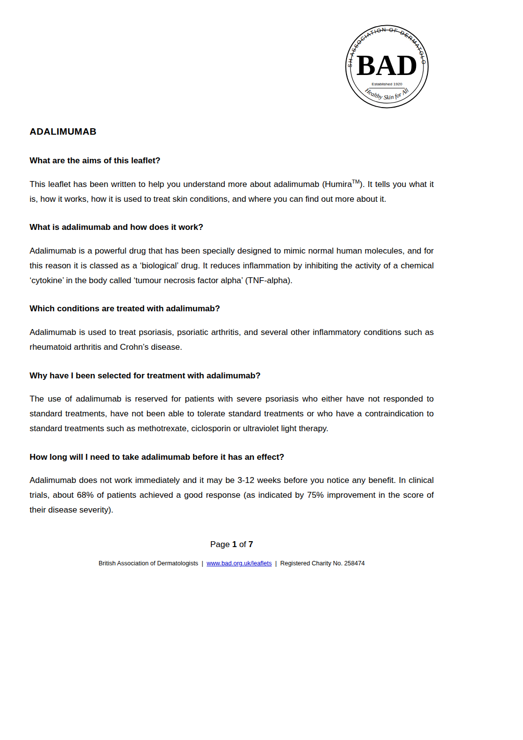BRITISH ASSOCIATION OF DERMATOLOGISTS Healthy Skin for All BAD Established 1920
ADALIMUMAB
What are the aims of this leaflet?
This leaflet has been written to help you understand more about adalimumab (HumiraTM). It tells you what it is, how it works, how it is used to treat skin conditions, and where you can find out more about it.
What is adalimumab and how does it work?
Adalimumab is a powerful drug that has been specially designed to mimic normal human molecules, and for this reason it is classed as a ‘biological’ drug. It reduces inflammation by inhibiting the activity of a chemical ‘cytokine’ in the body called ‘tumour necrosis factor alpha’ (TNF-alpha).
Which conditions are treated with adalimumab?
Adalimumab is used to treat psoriasis, psoriatic arthritis, and several other inflammatory conditions such as rheumatoid arthritis and Crohn’s disease.
Why have I been selected for treatment with adalimumab?
The use of adalimumab is reserved for patients with severe psoriasis who either have not responded to standard treatments, have not been able to tolerate standard treatments or who have a contraindication to standard treatments such as methotrexate, ciclosporin or ultraviolet light therapy.
How long will I need to take adalimumab before it has an effect?
Adalimumab does not work immediately and it may be 3-12 weeks before you notice any benefit. In clinical trials, about 68% of patients achieved a good response (as indicated by 75% improvement in the score of their disease severity).
Page 1 of 7
British Association of Dermatologists | www.bad.org.uk/leaflets | Registered Charity No. 258474